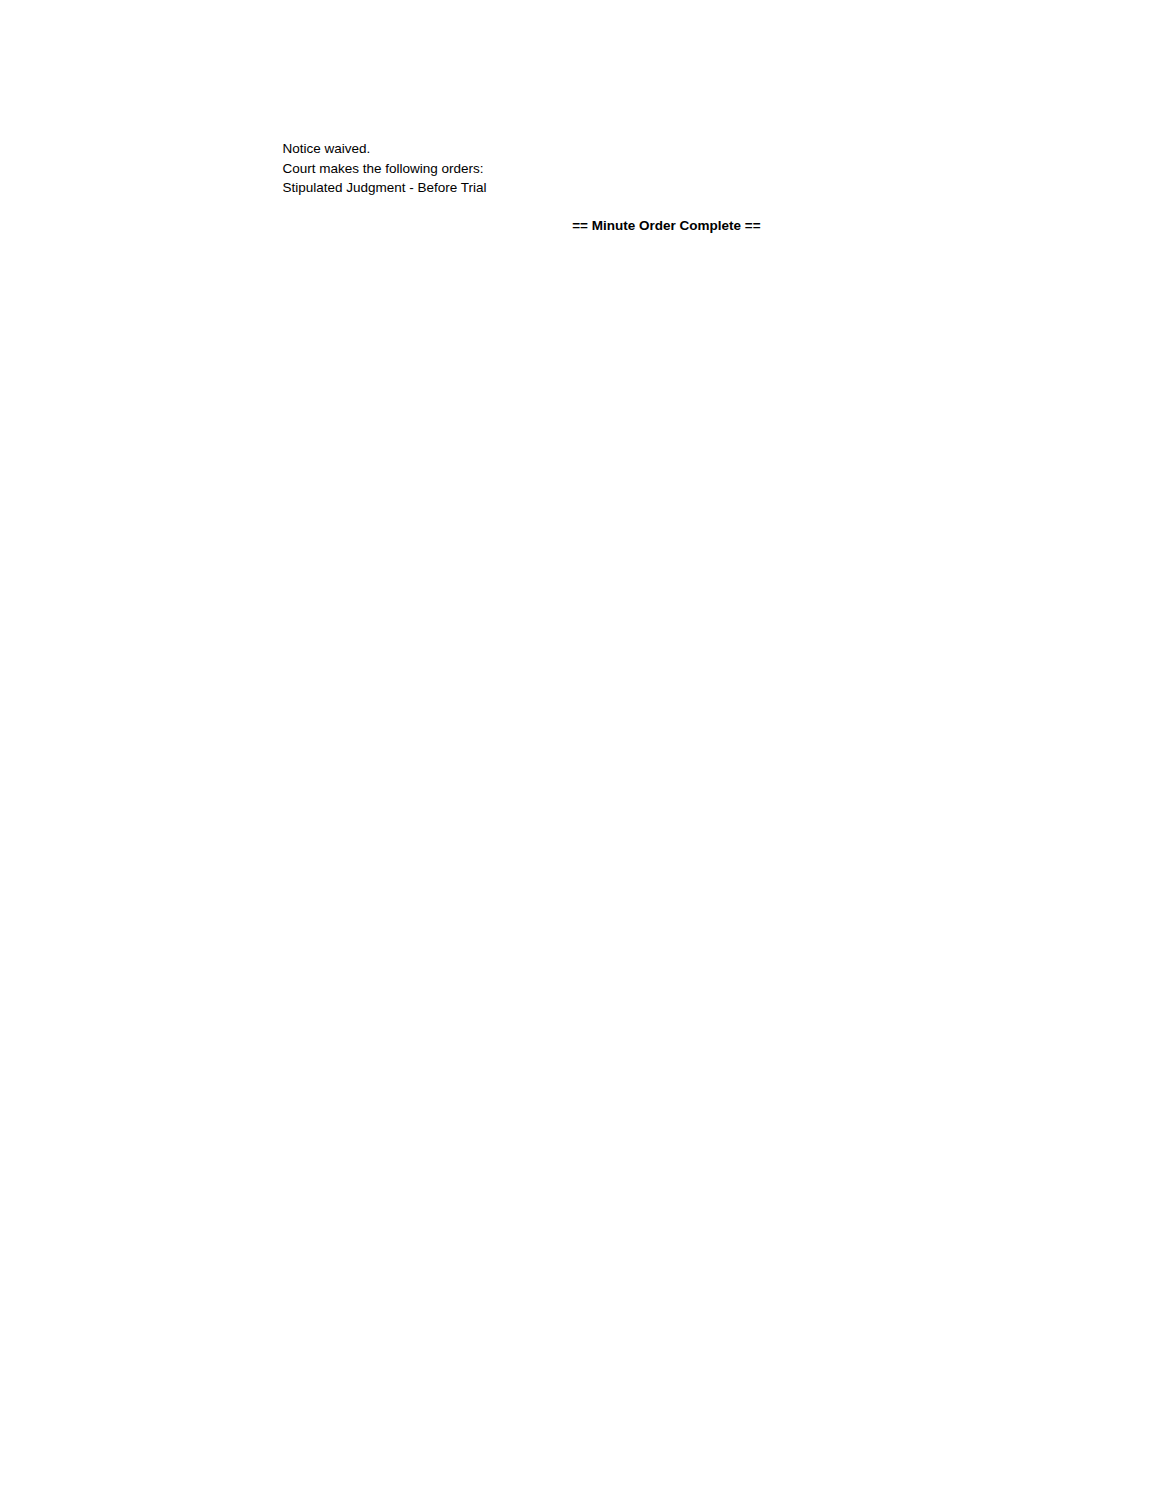Notice waived.
Court makes the following orders:
Stipulated Judgment - Before Trial
== Minute Order Complete ==